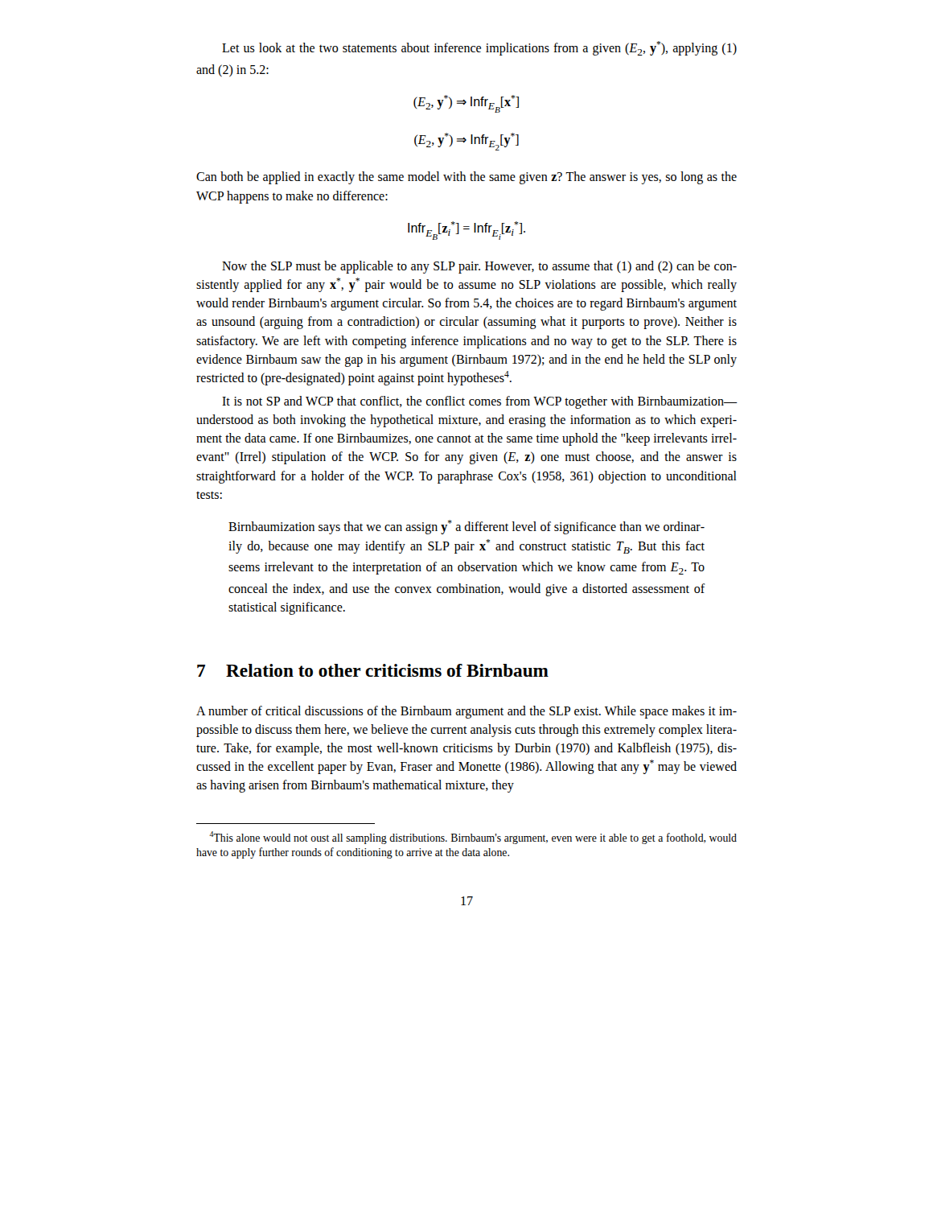Let us look at the two statements about inference implications from a given (E2, y*), applying (1) and (2) in 5.2:
(E2, y*) ⇒ InfrEB[x*]
(E2, y*) ⇒ InfrE2[y*]
Can both be applied in exactly the same model with the same given z? The answer is yes, so long as the WCP happens to make no difference:
InfrEB[zi*] = InfrEi[zi*].
Now the SLP must be applicable to any SLP pair. However, to assume that (1) and (2) can be consistently applied for any x*, y* pair would be to assume no SLP violations are possible, which really would render Birnbaum's argument circular. So from 5.4, the choices are to regard Birnbaum's argument as unsound (arguing from a contradiction) or circular (assuming what it purports to prove). Neither is satisfactory. We are left with competing inference implications and no way to get to the SLP. There is evidence Birnbaum saw the gap in his argument (Birnbaum 1972); and in the end he held the SLP only restricted to (pre-designated) point against point hypotheses4.
It is not SP and WCP that conflict, the conflict comes from WCP together with Birnbaumization—understood as both invoking the hypothetical mixture, and erasing the information as to which experiment the data came. If one Birnbaumizes, one cannot at the same time uphold the "keep irrelevants irrelevant" (Irrel) stipulation of the WCP. So for any given (E, z) one must choose, and the answer is straightforward for a holder of the WCP. To paraphrase Cox's (1958, 361) objection to unconditional tests:
Birnbaumization says that we can assign y* a different level of significance than we ordinarily do, because one may identify an SLP pair x* and construct statistic TB. But this fact seems irrelevant to the interpretation of an observation which we know came from E2. To conceal the index, and use the convex combination, would give a distorted assessment of statistical significance.
7 Relation to other criticisms of Birnbaum
A number of critical discussions of the Birnbaum argument and the SLP exist. While space makes it impossible to discuss them here, we believe the current analysis cuts through this extremely complex literature. Take, for example, the most well-known criticisms by Durbin (1970) and Kalbfleish (1975), discussed in the excellent paper by Evan, Fraser and Monette (1986). Allowing that any y* may be viewed as having arisen from Birnbaum's mathematical mixture, they
4This alone would not oust all sampling distributions. Birnbaum's argument, even were it able to get a foothold, would have to apply further rounds of conditioning to arrive at the data alone.
17